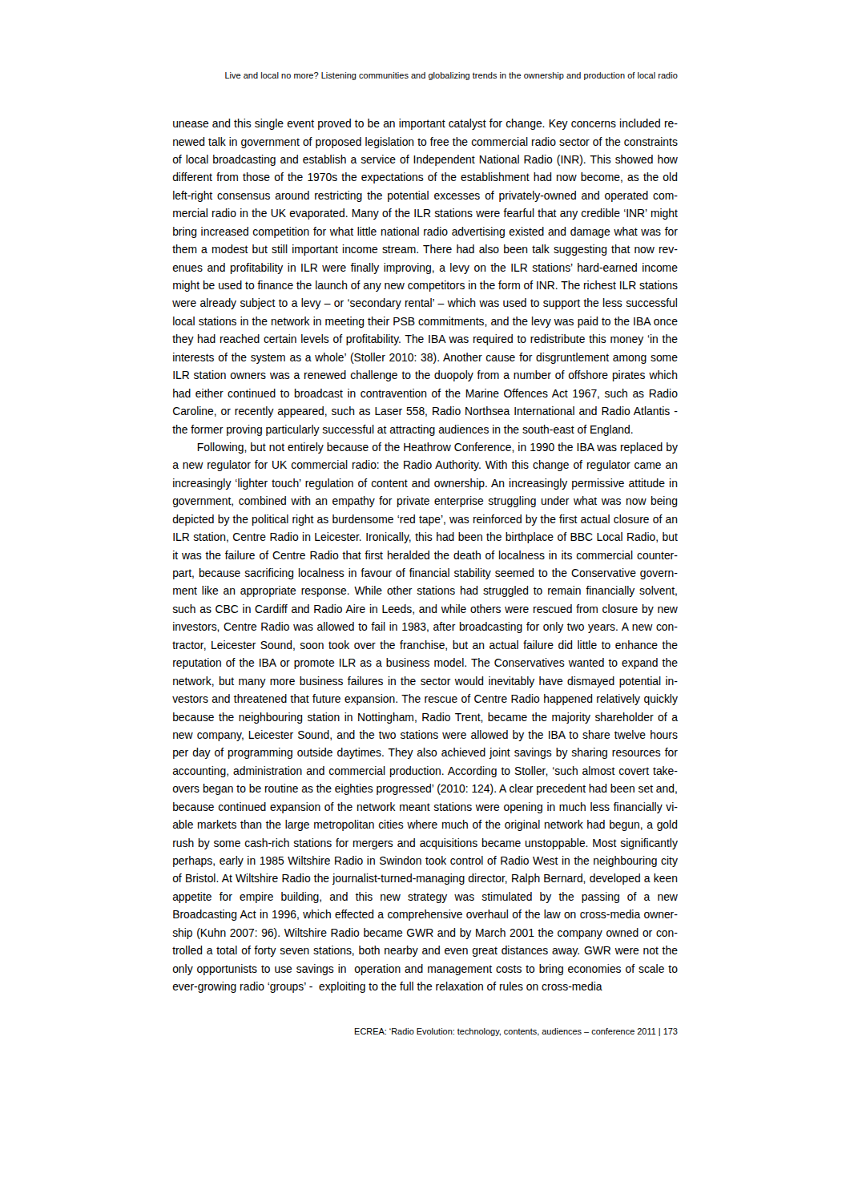Live and local no more? Listening communities and globalizing trends in the ownership and production of local radio
unease and this single event proved to be an important catalyst for change. Key concerns included renewed talk in government of proposed legislation to free the commercial radio sector of the constraints of local broadcasting and establish a service of Independent National Radio (INR). This showed how different from those of the 1970s the expectations of the establishment had now become, as the old left-right consensus around restricting the potential excesses of privately-owned and operated commercial radio in the UK evaporated. Many of the ILR stations were fearful that any credible ‘INR’ might bring increased competition for what little national radio advertising existed and damage what was for them a modest but still important income stream. There had also been talk suggesting that now revenues and profitability in ILR were finally improving, a levy on the ILR stations’ hard-earned income might be used to finance the launch of any new competitors in the form of INR. The richest ILR stations were already subject to a levy – or ‘secondary rental’ – which was used to support the less successful local stations in the network in meeting their PSB commitments, and the levy was paid to the IBA once they had reached certain levels of profitability. The IBA was required to redistribute this money ‘in the interests of the system as a whole’ (Stoller 2010: 38). Another cause for disgruntlement among some ILR station owners was a renewed challenge to the duopoly from a number of offshore pirates which had either continued to broadcast in contravention of the Marine Offences Act 1967, such as Radio Caroline, or recently appeared, such as Laser 558, Radio Northsea International and Radio Atlantis - the former proving particularly successful at attracting audiences in the south-east of England.
Following, but not entirely because of the Heathrow Conference, in 1990 the IBA was replaced by a new regulator for UK commercial radio: the Radio Authority. With this change of regulator came an increasingly ‘lighter touch’ regulation of content and ownership. An increasingly permissive attitude in government, combined with an empathy for private enterprise struggling under what was now being depicted by the political right as burdensome ‘red tape’, was reinforced by the first actual closure of an ILR station, Centre Radio in Leicester. Ironically, this had been the birthplace of BBC Local Radio, but it was the failure of Centre Radio that first heralded the death of localness in its commercial counterpart, because sacrificing localness in favour of financial stability seemed to the Conservative government like an appropriate response. While other stations had struggled to remain financially solvent, such as CBC in Cardiff and Radio Aire in Leeds, and while others were rescued from closure by new investors, Centre Radio was allowed to fail in 1983, after broadcasting for only two years. A new contractor, Leicester Sound, soon took over the franchise, but an actual failure did little to enhance the reputation of the IBA or promote ILR as a business model. The Conservatives wanted to expand the network, but many more business failures in the sector would inevitably have dismayed potential investors and threatened that future expansion. The rescue of Centre Radio happened relatively quickly because the neighbouring station in Nottingham, Radio Trent, became the majority shareholder of a new company, Leicester Sound, and the two stations were allowed by the IBA to share twelve hours per day of programming outside daytimes. They also achieved joint savings by sharing resources for accounting, administration and commercial production. According to Stoller, ‘such almost covert takeovers began to be routine as the eighties progressed’ (2010: 124). A clear precedent had been set and, because continued expansion of the network meant stations were opening in much less financially viable markets than the large metropolitan cities where much of the original network had begun, a gold rush by some cash-rich stations for mergers and acquisitions became unstoppable. Most significantly perhaps, early in 1985 Wiltshire Radio in Swindon took control of Radio West in the neighbouring city of Bristol. At Wiltshire Radio the journalist-turned-managing director, Ralph Bernard, developed a keen appetite for empire building, and this new strategy was stimulated by the passing of a new Broadcasting Act in 1996, which effected a comprehensive overhaul of the law on cross-media ownership (Kuhn 2007: 96). Wiltshire Radio became GWR and by March 2001 the company owned or controlled a total of forty seven stations, both nearby and even great distances away. GWR were not the only opportunists to use savings in operation and management costs to bring economies of scale to ever-growing radio ‘groups’ - exploiting to the full the relaxation of rules on cross-media
ECREA: ‘Radio Evolution: technology, contents, audiences – conference 2011 | 173